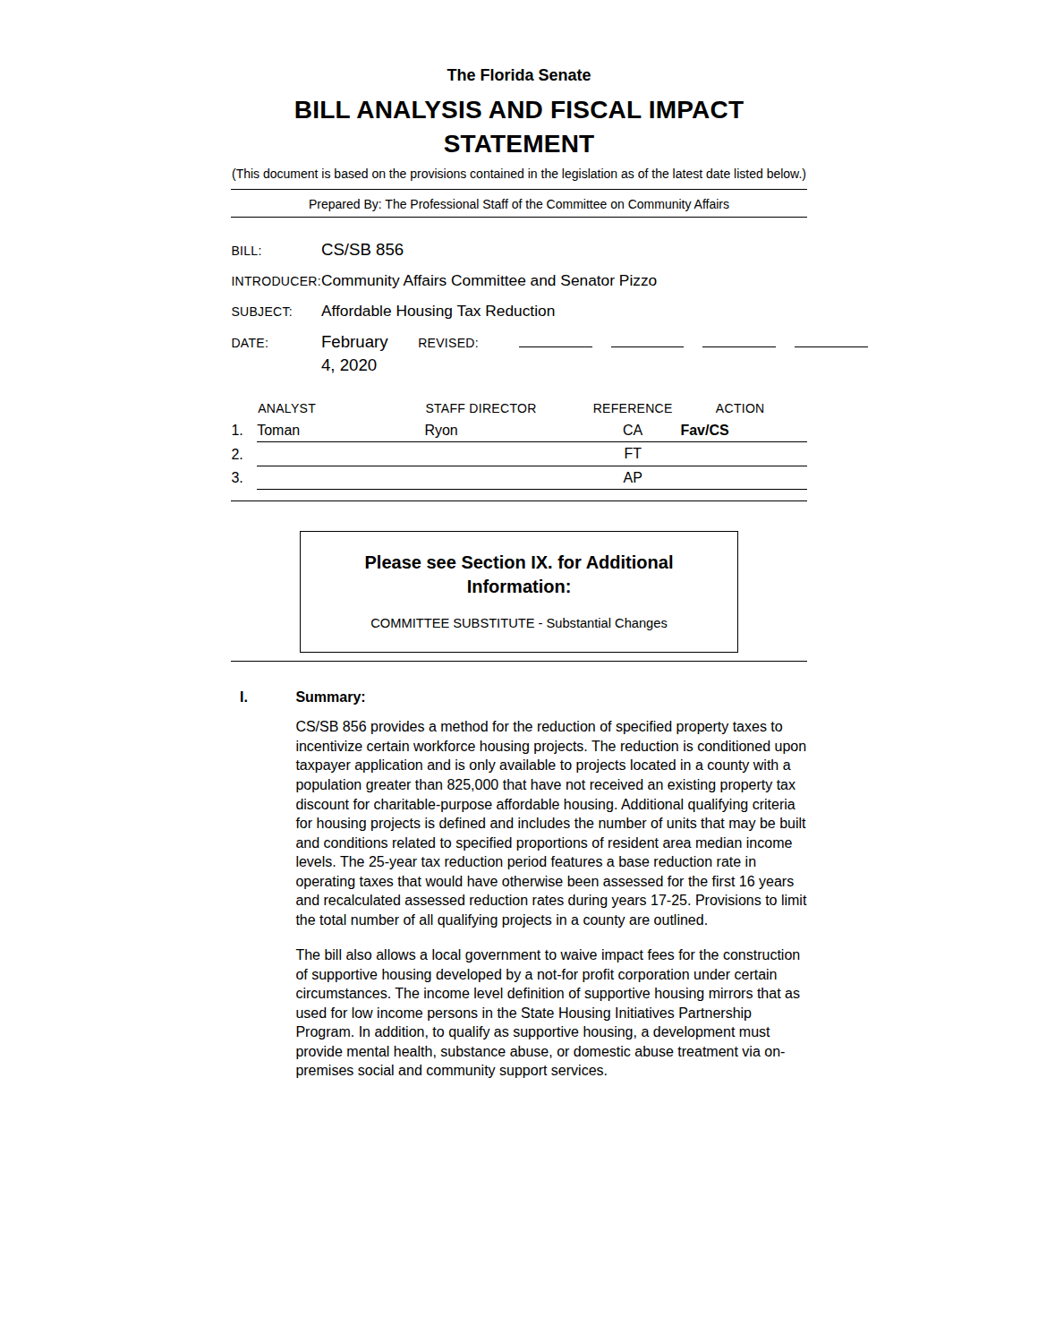The Florida Senate
BILL ANALYSIS AND FISCAL IMPACT STATEMENT
(This document is based on the provisions contained in the legislation as of the latest date listed below.)
Prepared By: The Professional Staff of the Committee on Community Affairs
| BILL: | CS/SB 856 |
| INTRODUCER: | Community Affairs Committee and Senator Pizzo |
| SUBJECT: | Affordable Housing Tax Reduction |
| DATE: | February 4, 2020 REVISED: |
| | ANALYST | STAFF DIRECTOR | REFERENCE | ACTION |
| --- | --- | --- | --- | --- |
| 1. | Toman | Ryon | CA | Fav/CS |
| 2. | | | FT | |
| 3. | | | AP | |
Please see Section IX. for Additional Information:
COMMITTEE SUBSTITUTE - Substantial Changes
I.
Summary:
CS/SB 856 provides a method for the reduction of specified property taxes to incentivize certain workforce housing projects. The reduction is conditioned upon taxpayer application and is only available to projects located in a county with a population greater than 825,000 that have not received an existing property tax discount for charitable-purpose affordable housing. Additional qualifying criteria for housing projects is defined and includes the number of units that may be built and conditions related to specified proportions of resident area median income levels. The 25-year tax reduction period features a base reduction rate in operating taxes that would have otherwise been assessed for the first 16 years and recalculated assessed reduction rates during years 17-25. Provisions to limit the total number of all qualifying projects in a county are outlined.
The bill also allows a local government to waive impact fees for the construction of supportive housing developed by a not-for profit corporation under certain circumstances. The income level definition of supportive housing mirrors that as used for low income persons in the State Housing Initiatives Partnership Program. In addition, to qualify as supportive housing, a development must provide mental health, substance abuse, or domestic abuse treatment via on-premises social and community support services.